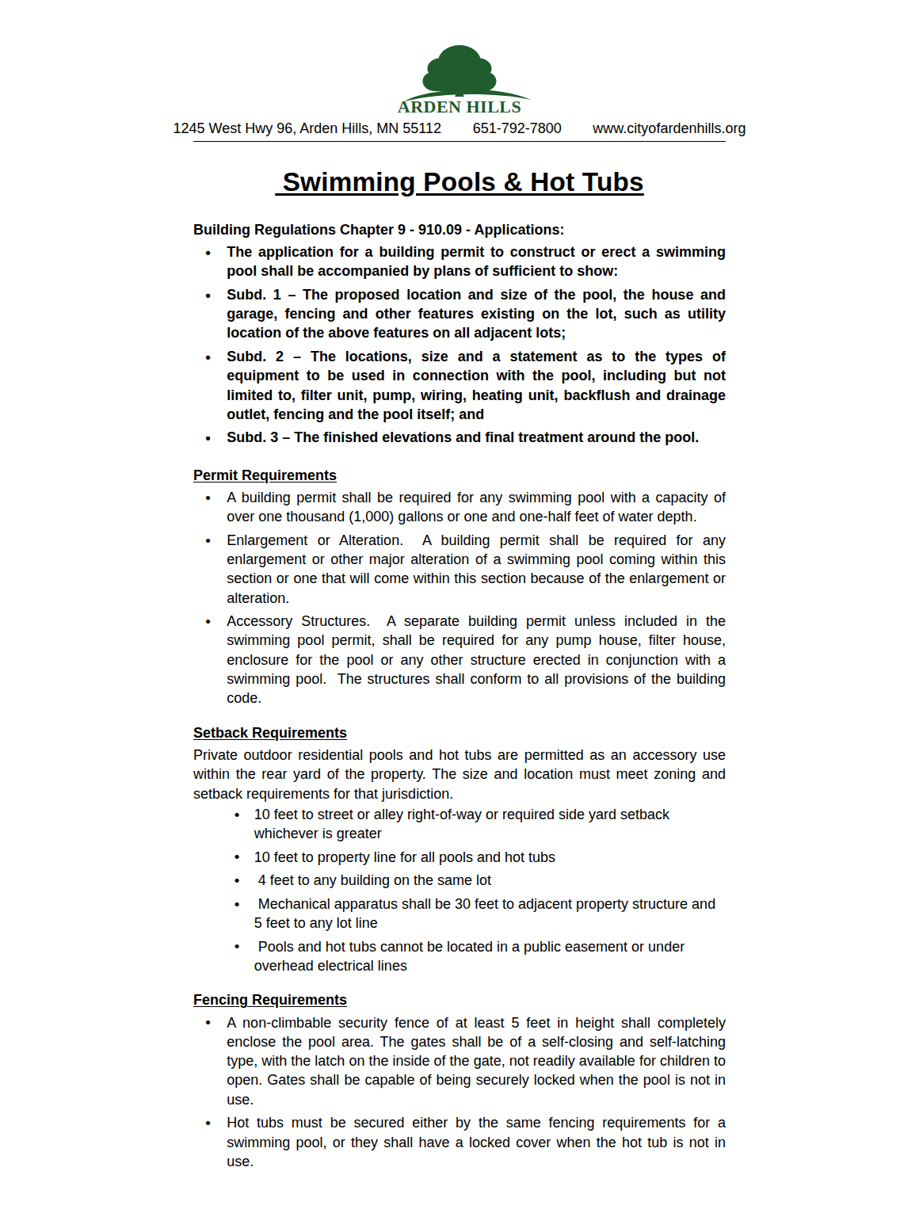ARDEN HILLS
1245 West Hwy 96, Arden Hills, MN 55112 651-792-7800 www.cityofardenhills.org
Swimming Pools & Hot Tubs
Building Regulations Chapter 9 - 910.09 - Applications:
The application for a building permit to construct or erect a swimming pool shall be accompanied by plans of sufficient to show:
Subd. 1 – The proposed location and size of the pool, the house and garage, fencing and other features existing on the lot, such as utility location of the above features on all adjacent lots;
Subd. 2 – The locations, size and a statement as to the types of equipment to be used in connection with the pool, including but not limited to, filter unit, pump, wiring, heating unit, backflush and drainage outlet, fencing and the pool itself; and
Subd. 3 – The finished elevations and final treatment around the pool.
Permit Requirements
A building permit shall be required for any swimming pool with a capacity of over one thousand (1,000) gallons or one and one-half feet of water depth.
Enlargement or Alteration. A building permit shall be required for any enlargement or other major alteration of a swimming pool coming within this section or one that will come within this section because of the enlargement or alteration.
Accessory Structures. A separate building permit unless included in the swimming pool permit, shall be required for any pump house, filter house, enclosure for the pool or any other structure erected in conjunction with a swimming pool. The structures shall conform to all provisions of the building code.
Setback Requirements
Private outdoor residential pools and hot tubs are permitted as an accessory use within the rear yard of the property. The size and location must meet zoning and setback requirements for that jurisdiction.
10 feet to street or alley right-of-way or required side yard setback whichever is greater
10 feet to property line for all pools and hot tubs
4 feet to any building on the same lot
Mechanical apparatus shall be 30 feet to adjacent property structure and 5 feet to any lot line
Pools and hot tubs cannot be located in a public easement or under overhead electrical lines
Fencing Requirements
A non-climbable security fence of at least 5 feet in height shall completely enclose the pool area. The gates shall be of a self-closing and self-latching type, with the latch on the inside of the gate, not readily available for children to open. Gates shall be capable of being securely locked when the pool is not in use.
Hot tubs must be secured either by the same fencing requirements for a swimming pool, or they shall have a locked cover when the hot tub is not in use.